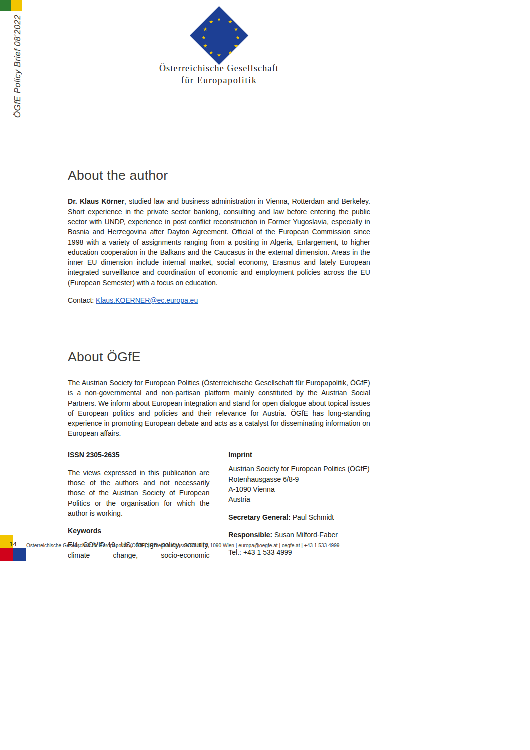ÖGfE Policy Brief 08’2022
Österreichische Gesellschaft
für Europapolitik
About the author
Dr. Klaus Körner, studied law and business administration in Vienna, Rotterdam and Berkeley. Short experience in the private sector banking, consulting and law before entering the public sector with UNDP, experience in post conflict reconstruction in Former Yugoslavia, especially in Bosnia and Herzegovina after Dayton Agreement. Official of the European Commission since 1998 with a variety of assignments ranging from a positing in Algeria, Enlargement, to higher education cooperation in the Balkans and the Caucasus in the external dimension. Areas in the inner EU dimension include internal market, social economy, Erasmus and lately European integrated surveillance and coordination of economic and employment policies across the EU (European Semester) with a focus on education.
Contact: Klaus.KOERNER@ec.europa.eu
About ÖGfE
The Austrian Society for European Politics (Österreichische Gesellschaft für Europapolitik, ÖGfE) is a non-governmental and non-partisan platform mainly constituted by the Austrian Social Partners. We inform about European integration and stand for open dialogue about topical issues of European politics and policies and their relevance for Austria. ÖGfE has long-standing experience in promoting European debate and acts as a catalyst for disseminating information on European affairs.
ISSN 2305-2635
The views expressed in this publication are those of the authors and not necessarily those of the Austrian Society of European Politics or the organisation for which the author is working.
Keywords
EU, COVID-19, US, foreign policy, security, climate change, socio-economic development, social economy, globalisation, digitalisation, non-linearity, innovation, resilience
Citation
Körner, K. (2022). Global shifts – a chance for Europe! Reflections on a future strategy for Europe in the world. Wien. ÖGfE Policy Brief, 08’2022
Imprint
Austrian Society for European Politics (ÖGfE)
Rotenhausgasse 6/8-9
A-1090 Vienna
Austria
Secretary General: Paul Schmidt
Responsible: Susan Milford-Faber
Tel.: +43 1 533 4999
E-Mail: policybriefs@oegfe.at
Website: ÖGfE Policy Briefs
14
Österreichische Gesellschaft für Europapolitik (ÖGfE) | Rotenhausgasse 6/8-9 | A-1090 Wien | europa@oegfe.at | oegfe.at | +43 1 533 4999